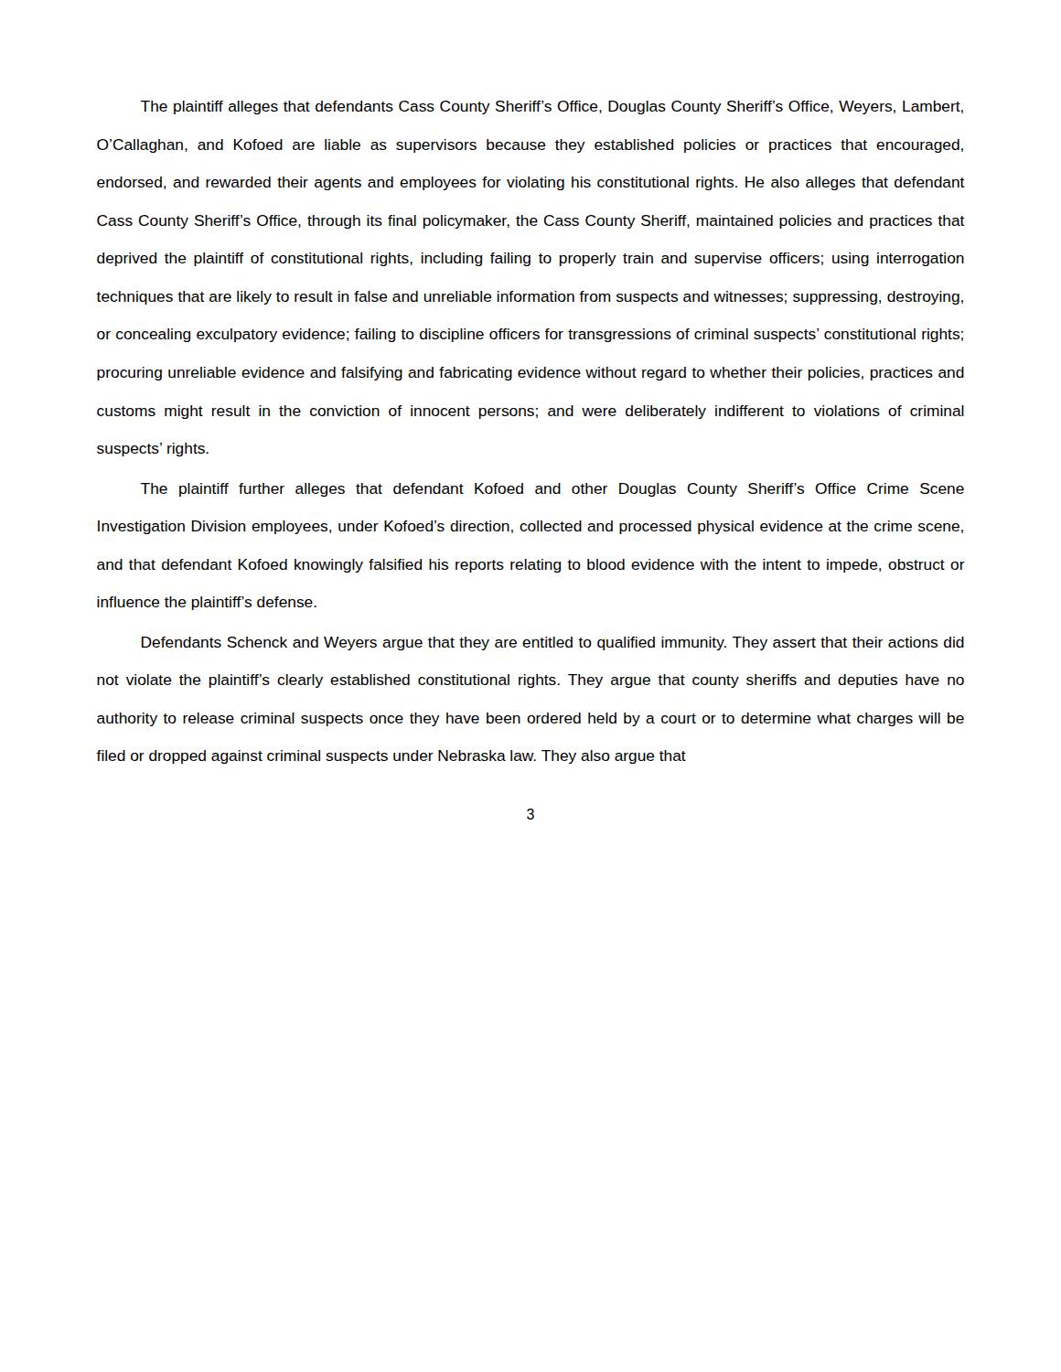The plaintiff alleges that defendants Cass County Sheriff’s Office, Douglas County Sheriff’s Office, Weyers, Lambert, O’Callaghan, and Kofoed are liable as supervisors because they established policies or practices that encouraged, endorsed, and rewarded their agents and employees for violating his constitutional rights. He also alleges that defendant Cass County Sheriff’s Office, through its final policymaker, the Cass County Sheriff, maintained policies and practices that deprived the plaintiff of constitutional rights, including failing to properly train and supervise officers; using interrogation techniques that are likely to result in false and unreliable information from suspects and witnesses; suppressing, destroying, or concealing exculpatory evidence; failing to discipline officers for transgressions of criminal suspects’ constitutional rights; procuring unreliable evidence and falsifying and fabricating evidence without regard to whether their policies, practices and customs might result in the conviction of innocent persons; and were deliberately indifferent to violations of criminal suspects’ rights.
The plaintiff further alleges that defendant Kofoed and other Douglas County Sheriff’s Office Crime Scene Investigation Division employees, under Kofoed’s direction, collected and processed physical evidence at the crime scene, and that defendant Kofoed knowingly falsified his reports relating to blood evidence with the intent to impede, obstruct or influence the plaintiff’s defense.
Defendants Schenck and Weyers argue that they are entitled to qualified immunity. They assert that their actions did not violate the plaintiff’s clearly established constitutional rights. They argue that county sheriffs and deputies have no authority to release criminal suspects once they have been ordered held by a court or to determine what charges will be filed or dropped against criminal suspects under Nebraska law. They also argue that
3